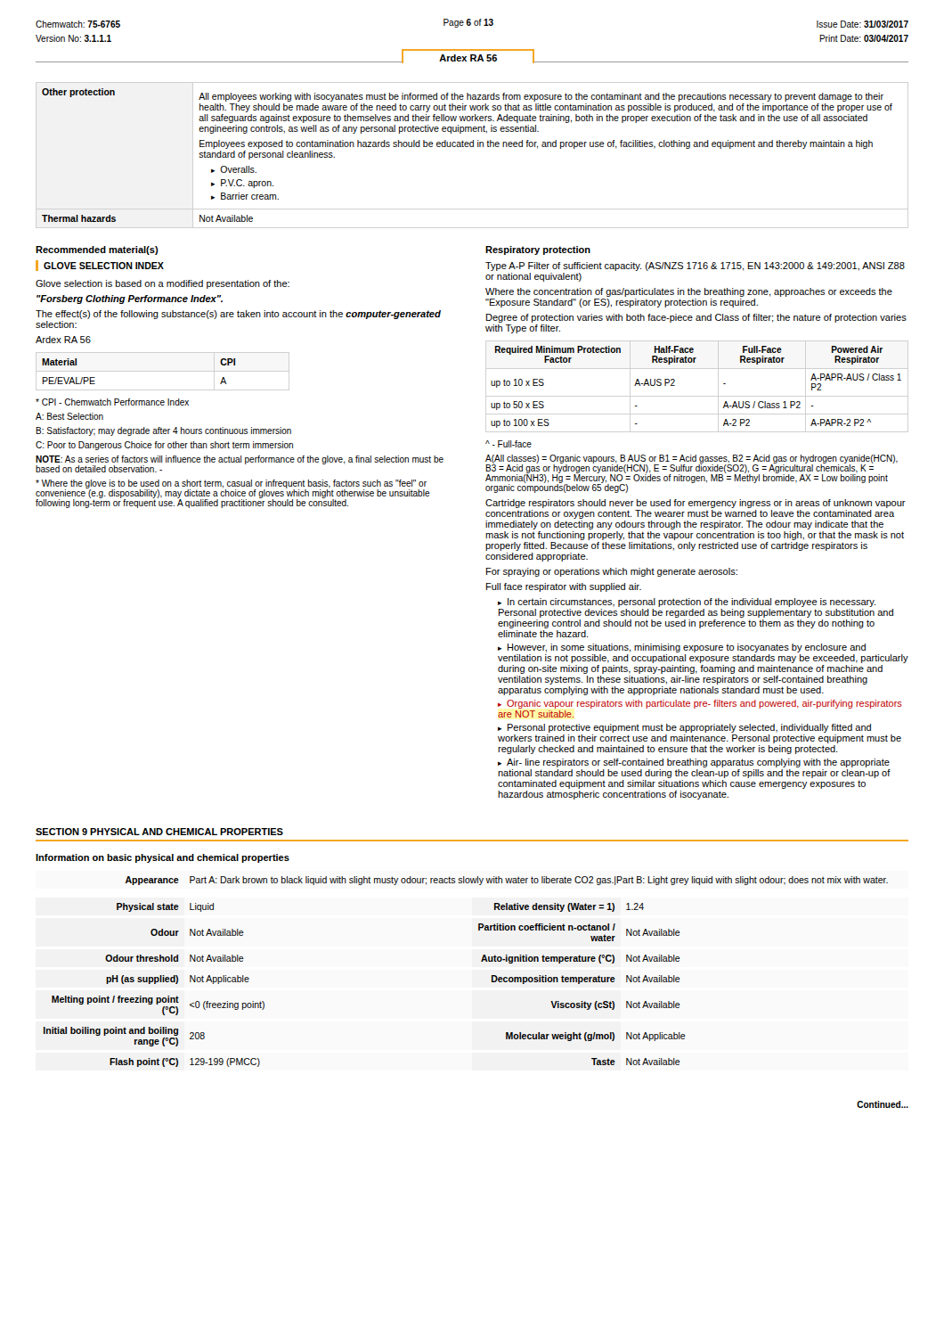Chemwatch: 75-6765
Version No: 3.1.1.1
Page 6 of 13
Ardex RA 56
Issue Date: 31/03/2017
Print Date: 03/04/2017
| Other protection | All employees working with isocyanates must be informed of the hazards from exposure to the contaminant and the precautions necessary to prevent damage to their health. They should be made aware of the need to carry out their work so that as little contamination as possible is produced, and of the importance of the proper use of all safeguards against exposure to themselves and their fellow workers. Adequate training, both in the proper execution of the task and in the use of all associated engineering controls, as well as of any personal protective equipment, is essential. Employees exposed to contamination hazards should be educated in the need for, and proper use of, facilities, clothing and equipment and thereby maintain a high standard of personal cleanliness. Overalls. P.V.C. apron. Barrier cream. |
| Thermal hazards | Not Available |
Recommended material(s)
GLOVE SELECTION INDEX
Glove selection is based on a modified presentation of the:
"Forsberg Clothing Performance Index".
The effect(s) of the following substance(s) are taken into account in the computer-generated selection:
Ardex RA 56
| Material | CPI |
| --- | --- |
| PE/EVAL/PE | A |
* CPI - Chemwatch Performance Index
A: Best Selection
B: Satisfactory; may degrade after 4 hours continuous immersion
C: Poor to Dangerous Choice for other than short term immersion
NOTE: As a series of factors will influence the actual performance of the glove, a final selection must be based on detailed observation. -
* Where the glove is to be used on a short term, casual or infrequent basis, factors such as "feel" or convenience (e.g. disposability), may dictate a choice of gloves which might otherwise be unsuitable following long-term or frequent use. A qualified practitioner should be consulted.
Respiratory protection
Type A-P Filter of sufficient capacity. (AS/NZS 1716 & 1715, EN 143:2000 & 149:2001, ANSI Z88 or national equivalent)
Where the concentration of gas/particulates in the breathing zone, approaches or exceeds the "Exposure Standard" (or ES), respiratory protection is required.
Degree of protection varies with both face-piece and Class of filter; the nature of protection varies with Type of filter.
| Required Minimum Protection Factor | Half-Face Respirator | Full-Face Respirator | Powered Air Respirator |
| --- | --- | --- | --- |
| up to 10 x ES | A-AUS P2 | - | A-PAPR-AUS / Class 1 P2 |
| up to 50 x ES | - | A-AUS / Class 1 P2 | - |
| up to 100 x ES | - | A-2 P2 | A-PAPR-2 P2 ^ |
^ - Full-face
A(All classes) = Organic vapours, B AUS or B1 = Acid gasses, B2 = Acid gas or hydrogen cyanide(HCN), B3 = Acid gas or hydrogen cyanide(HCN), E = Sulfur dioxide(SO2), G = Agricultural chemicals, K = Ammonia(NH3), Hg = Mercury, NO = Oxides of nitrogen, MB = Methyl bromide, AX = Low boiling point organic compounds(below 65 degC)
Cartridge respirators should never be used for emergency ingress or in areas of unknown vapour concentrations or oxygen content. The wearer must be warned to leave the contaminated area immediately on detecting any odours through the respirator. The odour may indicate that the mask is not functioning properly, that the vapour concentration is too high, or that the mask is not properly fitted. Because of these limitations, only restricted use of cartridge respirators is considered appropriate.
For spraying or operations which might generate aerosols:
Full face respirator with supplied air.
In certain circumstances, personal protection of the individual employee is necessary. Personal protective devices should be regarded as being supplementary to substitution and engineering control and should not be used in preference to them as they do nothing to eliminate the hazard.
However, in some situations, minimising exposure to isocyanates by enclosure and ventilation is not possible, and occupational exposure standards may be exceeded, particularly during on-site mixing of paints, spray-painting, foaming and maintenance of machine and ventilation systems. In these situations, air-line respirators or self-contained breathing apparatus complying with the appropriate nationals standard must be used.
Organic vapour respirators with particulate pre- filters and powered, air-purifying respirators are NOT suitable.
Personal protective equipment must be appropriately selected, individually fitted and workers trained in their correct use and maintenance. Personal protective equipment must be regularly checked and maintained to ensure that the worker is being protected.
Air- line respirators or self-contained breathing apparatus complying with the appropriate national standard should be used during the clean-up of spills and the repair or clean-up of contaminated equipment and similar situations which cause emergency exposures to hazardous atmospheric concentrations of isocyanate.
SECTION 9 PHYSICAL AND CHEMICAL PROPERTIES
Information on basic physical and chemical properties
| Appearance | Part A: Dark brown to black liquid with slight musty odour; reacts slowly with water to liberate CO2 gas./Part B: Light grey liquid with slight odour; does not mix with water. |
| Physical state | Liquid | Relative density (Water = 1) | 1.24 |
| Odour | Not Available | Partition coefficient n-octanol / water | Not Available |
| Odour threshold | Not Available | Auto-ignition temperature (°C) | Not Available |
| pH (as supplied) | Not Applicable | Decomposition temperature | Not Available |
| Melting point / freezing point (°C) | <0 (freezing point) | Viscosity (cSt) | Not Available |
| Initial boiling point and boiling range (°C) | 208 | Molecular weight (g/mol) | Not Applicable |
| Flash point (°C) | 129-199 (PMCC) | Taste | Not Available |
Continued...